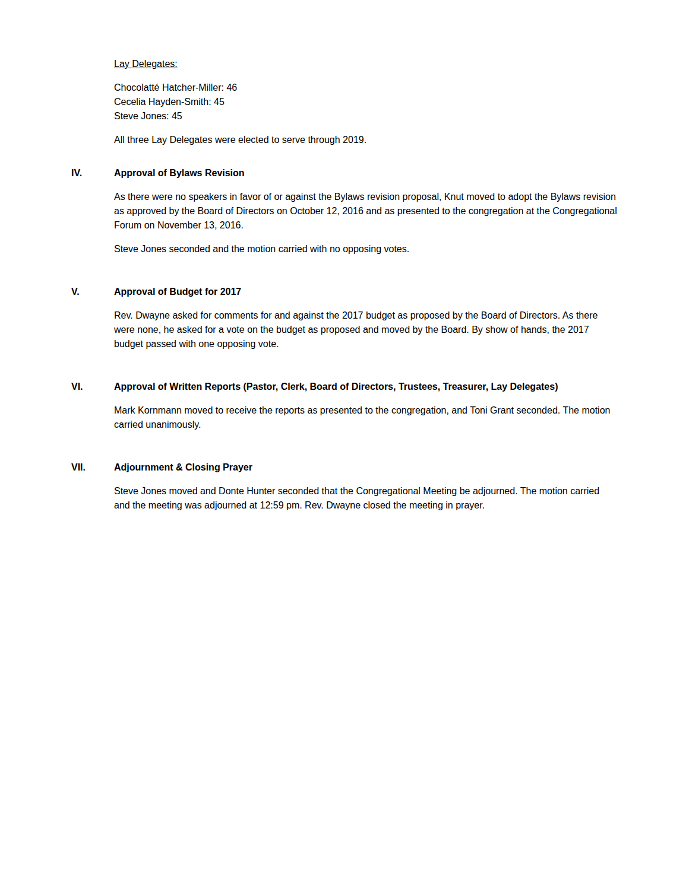Lay Delegates:
Chocolatté Hatcher-Miller: 46
Cecelia Hayden-Smith: 45
Steve Jones: 45
All three Lay Delegates were elected to serve through 2019.
IV.
Approval of Bylaws Revision
As there were no speakers in favor of or against the Bylaws revision proposal, Knut moved to adopt the Bylaws revision as approved by the Board of Directors on October 12, 2016 and as presented to the congregation at the Congregational Forum on November 13, 2016.
Steve Jones seconded and the motion carried with no opposing votes.
V.
Approval of Budget for 2017
Rev. Dwayne asked for comments for and against the 2017 budget as proposed by the Board of Directors. As there were none, he asked for a vote on the budget as proposed and moved by the Board. By show of hands, the 2017 budget passed with one opposing vote.
VI.
Approval of Written Reports (Pastor, Clerk, Board of Directors, Trustees, Treasurer, Lay Delegates)
Mark Kornmann moved to receive the reports as presented to the congregation, and Toni Grant seconded. The motion carried unanimously.
VII.
Adjournment & Closing Prayer
Steve Jones moved and Donte Hunter seconded that the Congregational Meeting be adjourned. The motion carried and the meeting was adjourned at 12:59 pm. Rev. Dwayne closed the meeting in prayer.